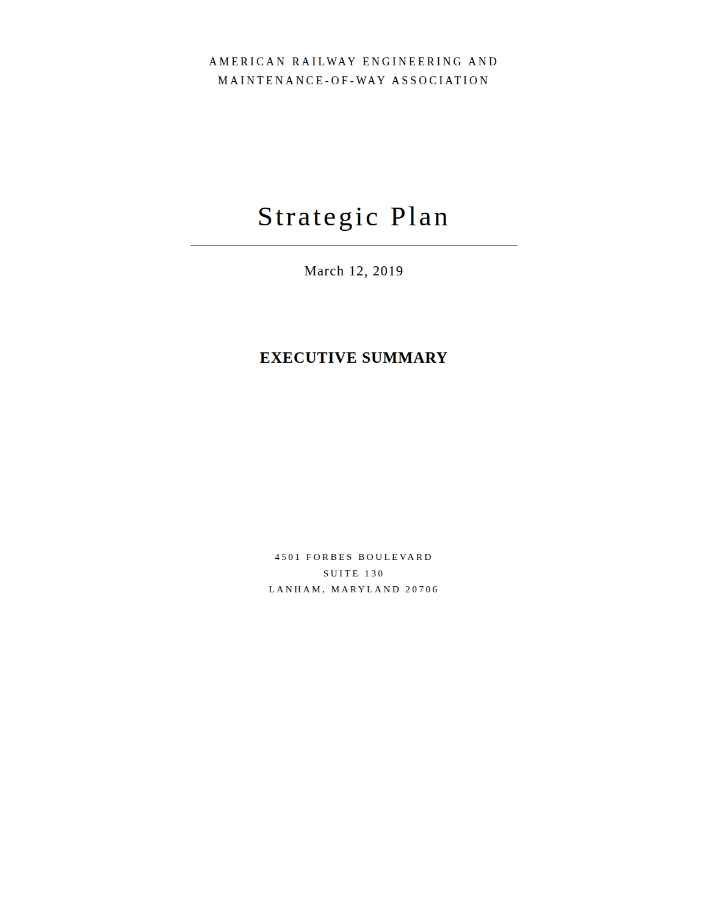American Railway Engineering and
Maintenance-of-Way Association
Strategic Plan
March 12, 2019
EXECUTIVE SUMMARY
4501 Forbes Boulevard
Suite 130
Lanham, Maryland 20706